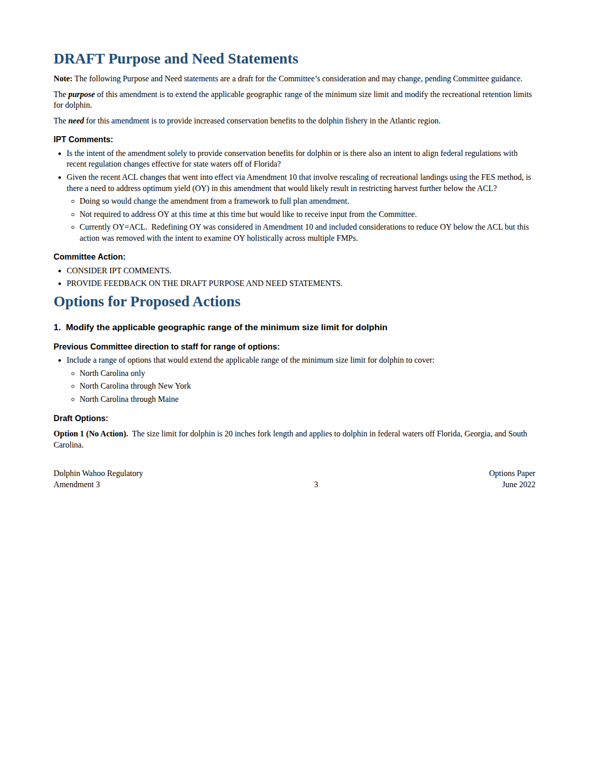DRAFT Purpose and Need Statements
Note: The following Purpose and Need statements are a draft for the Committee’s consideration and may change, pending Committee guidance.
The purpose of this amendment is to extend the applicable geographic range of the minimum size limit and modify the recreational retention limits for dolphin.
The need for this amendment is to provide increased conservation benefits to the dolphin fishery in the Atlantic region.
IPT Comments:
Is the intent of the amendment solely to provide conservation benefits for dolphin or is there also an intent to align federal regulations with recent regulation changes effective for state waters off of Florida?
Given the recent ACL changes that went into effect via Amendment 10 that involve rescaling of recreational landings using the FES method, is there a need to address optimum yield (OY) in this amendment that would likely result in restricting harvest further below the ACL?
Doing so would change the amendment from a framework to full plan amendment.
Not required to address OY at this time at this time but would like to receive input from the Committee.
Currently OY=ACL. Redefining OY was considered in Amendment 10 and included considerations to reduce OY below the ACL but this action was removed with the intent to examine OY holistically across multiple FMPs.
Committee Action:
Consider IPT comments.
Provide feedback on the draft purpose and need statements.
Options for Proposed Actions
1. Modify the applicable geographic range of the minimum size limit for dolphin
Previous Committee direction to staff for range of options:
Include a range of options that would extend the applicable range of the minimum size limit for dolphin to cover:
North Carolina only
North Carolina through New York
North Carolina through Maine
Draft Options:
Option 1 (No Action). The size limit for dolphin is 20 inches fork length and applies to dolphin in federal waters off Florida, Georgia, and South Carolina.
Dolphin Wahoo Regulatory Amendment 3
3
Options Paper June 2022